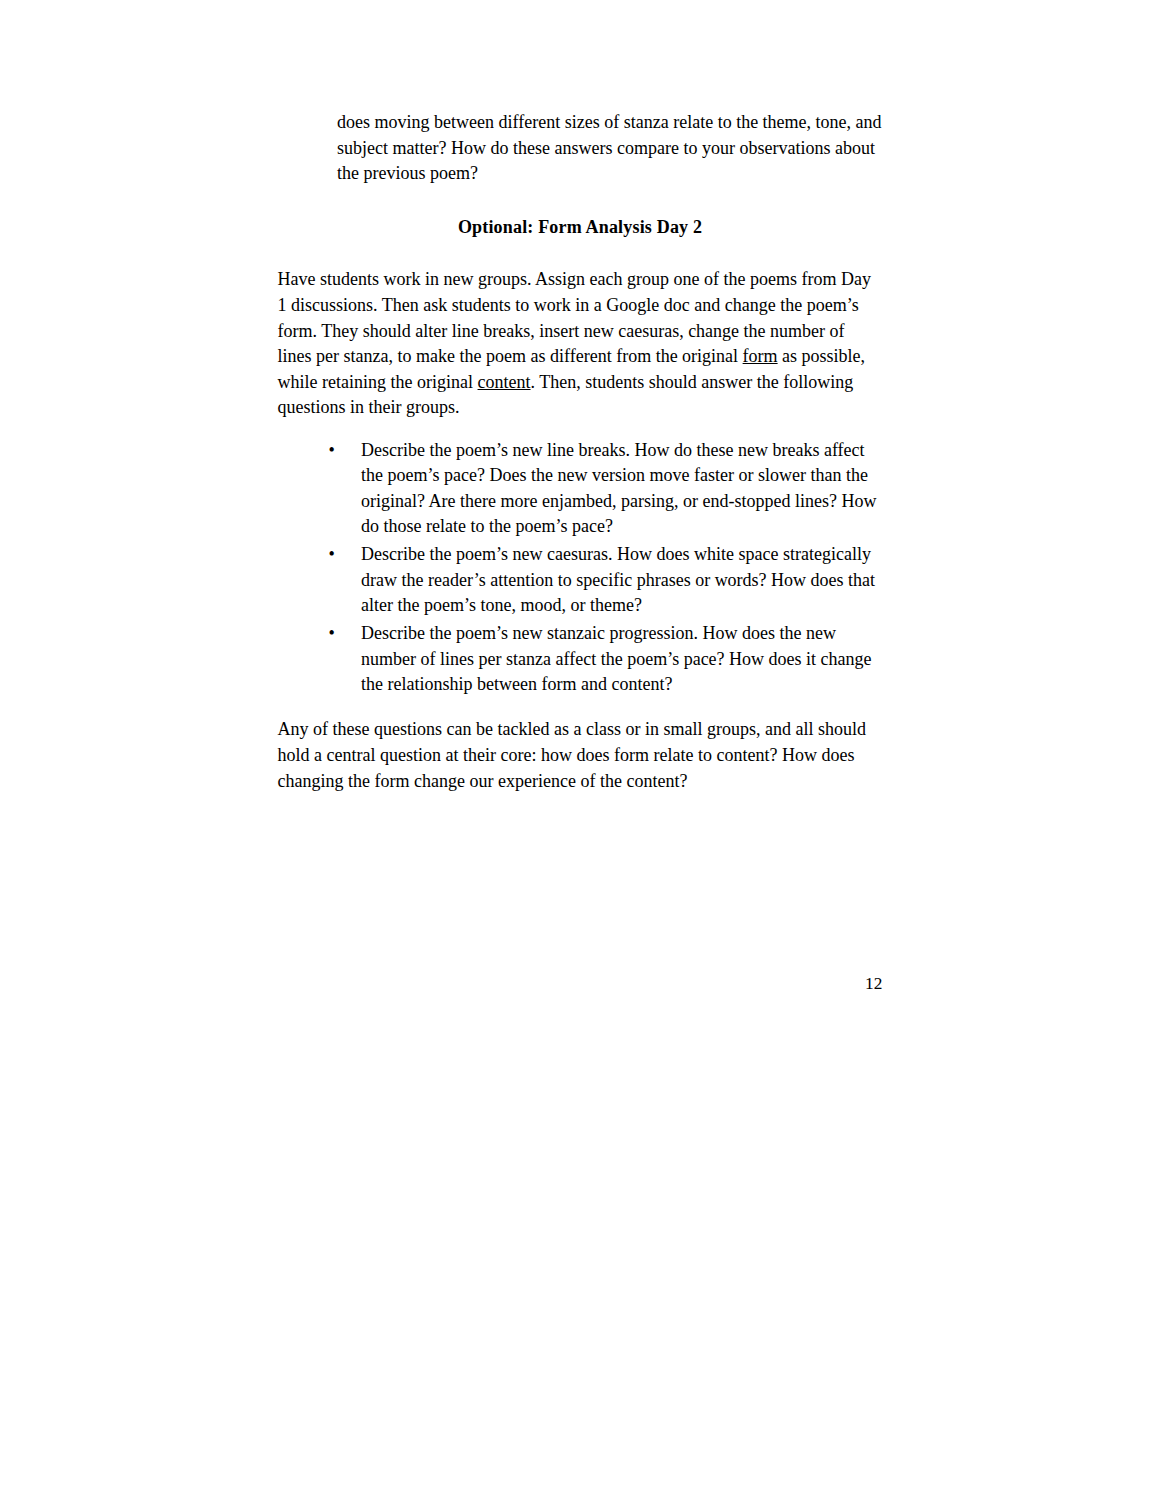does moving between different sizes of stanza relate to the theme, tone, and subject matter? How do these answers compare to your observations about the previous poem?
Optional: Form Analysis Day 2
Have students work in new groups. Assign each group one of the poems from Day 1 discussions. Then ask students to work in a Google doc and change the poem’s form. They should alter line breaks, insert new caesuras, change the number of lines per stanza, to make the poem as different from the original form as possible, while retaining the original content. Then, students should answer the following questions in their groups.
Describe the poem’s new line breaks. How do these new breaks affect the poem’s pace? Does the new version move faster or slower than the original? Are there more enjambed, parsing, or end-stopped lines? How do those relate to the poem’s pace?
Describe the poem’s new caesuras. How does white space strategically draw the reader’s attention to specific phrases or words? How does that alter the poem’s tone, mood, or theme?
Describe the poem’s new stanzaic progression. How does the new number of lines per stanza affect the poem’s pace? How does it change the relationship between form and content?
Any of these questions can be tackled as a class or in small groups, and all should hold a central question at their core: how does form relate to content? How does changing the form change our experience of the content?
12